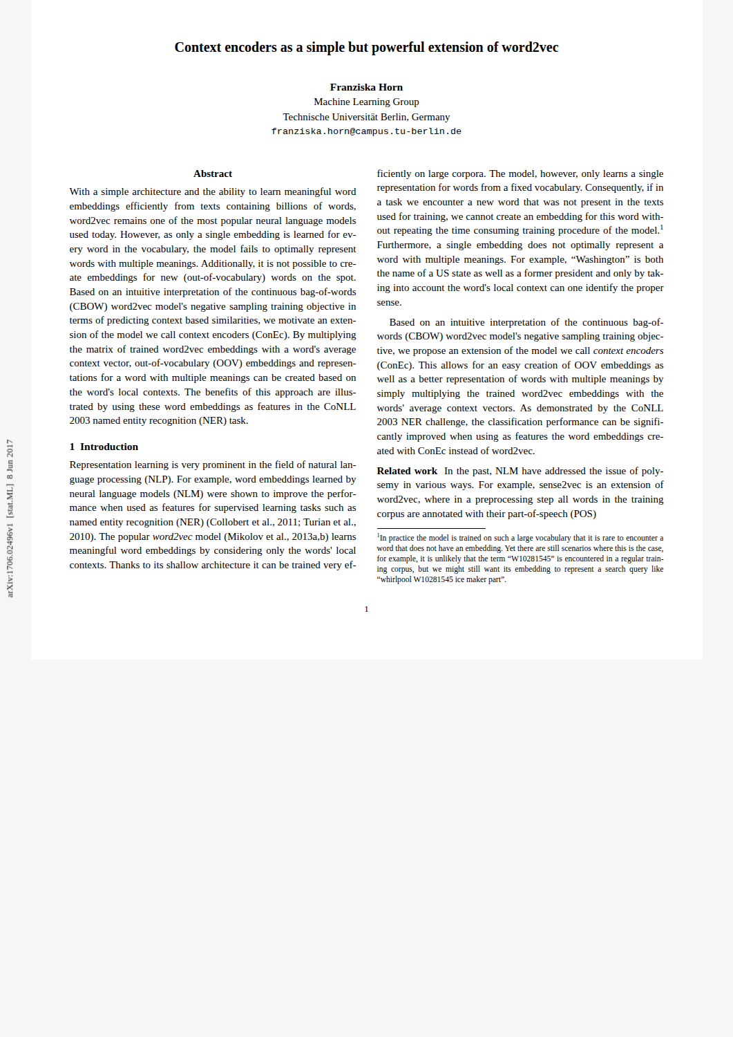arXiv:1706.02496v1 [stat.ML] 8 Jun 2017
Context encoders as a simple but powerful extension of word2vec
Franziska Horn
Machine Learning Group
Technische Universität Berlin, Germany
franziska.horn@campus.tu-berlin.de
Abstract
With a simple architecture and the ability to learn meaningful word embeddings efficiently from texts containing billions of words, word2vec remains one of the most popular neural language models used today. However, as only a single embedding is learned for every word in the vocabulary, the model fails to optimally represent words with multiple meanings. Additionally, it is not possible to create embeddings for new (out-of-vocabulary) words on the spot. Based on an intuitive interpretation of the continuous bag-of-words (CBOW) word2vec model's negative sampling training objective in terms of predicting context based similarities, we motivate an extension of the model we call context encoders (ConEc). By multiplying the matrix of trained word2vec embeddings with a word's average context vector, out-of-vocabulary (OOV) embeddings and representations for a word with multiple meanings can be created based on the word's local contexts. The benefits of this approach are illustrated by using these word embeddings as features in the CoNLL 2003 named entity recognition (NER) task.
1 Introduction
Representation learning is very prominent in the field of natural language processing (NLP). For example, word embeddings learned by neural language models (NLM) were shown to improve the performance when used as features for supervised learning tasks such as named entity recognition (NER) (Collobert et al., 2011; Turian et al., 2010). The popular word2vec model (Mikolov et al., 2013a,b) learns meaningful word embeddings by considering only the words' local contexts. Thanks to its shallow architecture it can be trained very efficiently on large corpora. The model, however, only learns a single representation for words from a fixed vocabulary. Consequently, if in a task we encounter a new word that was not present in the texts used for training, we cannot create an embedding for this word without repeating the time consuming training procedure of the model.1 Furthermore, a single embedding does not optimally represent a word with multiple meanings. For example, “Washington” is both the name of a US state as well as a former president and only by taking into account the word's local context can one identify the proper sense.
Based on an intuitive interpretation of the continuous bag-of-words (CBOW) word2vec model's negative sampling training objective, we propose an extension of the model we call context encoders (ConEc). This allows for an easy creation of OOV embeddings as well as a better representation of words with multiple meanings by simply multiplying the trained word2vec embeddings with the words' average context vectors. As demonstrated by the CoNLL 2003 NER challenge, the classification performance can be significantly improved when using as features the word embeddings created with ConEc instead of word2vec.
Related work In the past, NLM have addressed the issue of polysemy in various ways. For example, sense2vec is an extension of word2vec, where in a preprocessing step all words in the training corpus are annotated with their part-of-speech (POS)
1In practice the model is trained on such a large vocabulary that it is rare to encounter a word that does not have an embedding. Yet there are still scenarios where this is the case, for example, it is unlikely that the term “W10281545” is encountered in a regular training corpus, but we might still want its embedding to represent a search query like “whirlpool W10281545 ice maker part”.
1